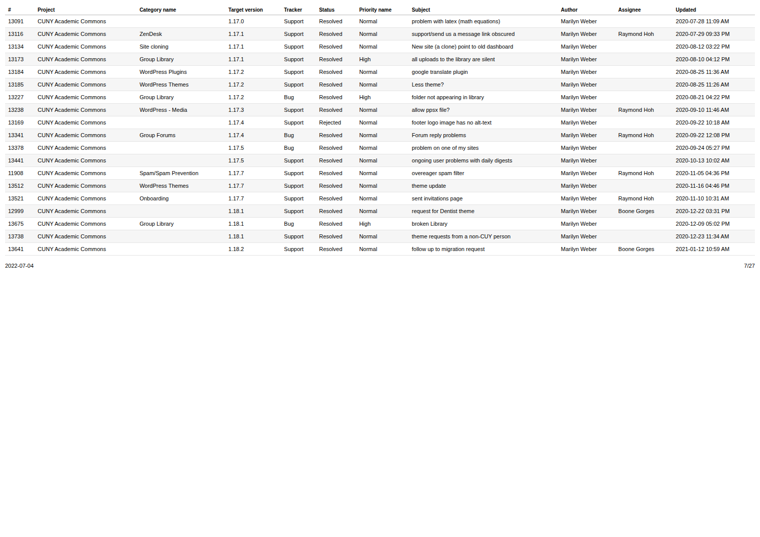| # | Project | Category name | Target version | Tracker | Status | Priority name | Subject | Author | Assignee | Updated |
| --- | --- | --- | --- | --- | --- | --- | --- | --- | --- | --- |
| 13091 | CUNY Academic Commons | | 1.17.0 | Support | Resolved | Normal | problem with latex (math equations) | Marilyn Weber | | 2020-07-28 11:09 AM |
| 13116 | CUNY Academic Commons | ZenDesk | 1.17.1 | Support | Resolved | Normal | support/send us a message link obscured | Marilyn Weber | Raymond Hoh | 2020-07-29 09:33 PM |
| 13134 | CUNY Academic Commons | Site cloning | 1.17.1 | Support | Resolved | Normal | New site (a clone) point to old dashboard | Marilyn Weber | | 2020-08-12 03:22 PM |
| 13173 | CUNY Academic Commons | Group Library | 1.17.1 | Support | Resolved | High | all uploads to the library are silent | Marilyn Weber | | 2020-08-10 04:12 PM |
| 13184 | CUNY Academic Commons | WordPress Plugins | 1.17.2 | Support | Resolved | Normal | google translate plugin | Marilyn Weber | | 2020-08-25 11:36 AM |
| 13185 | CUNY Academic Commons | WordPress Themes | 1.17.2 | Support | Resolved | Normal | Less theme? | Marilyn Weber | | 2020-08-25 11:26 AM |
| 13227 | CUNY Academic Commons | Group Library | 1.17.2 | Bug | Resolved | High | folder not appearing in library | Marilyn Weber | | 2020-08-21 04:22 PM |
| 13238 | CUNY Academic Commons | WordPress - Media | 1.17.3 | Support | Resolved | Normal | allow ppsx file? | Marilyn Weber | Raymond Hoh | 2020-09-10 11:46 AM |
| 13169 | CUNY Academic Commons | | 1.17.4 | Support | Rejected | Normal | footer logo image has no alt-text | Marilyn Weber | | 2020-09-22 10:18 AM |
| 13341 | CUNY Academic Commons | Group Forums | 1.17.4 | Bug | Resolved | Normal | Forum reply problems | Marilyn Weber | Raymond Hoh | 2020-09-22 12:08 PM |
| 13378 | CUNY Academic Commons | | 1.17.5 | Bug | Resolved | Normal | problem on one of my sites | Marilyn Weber | | 2020-09-24 05:27 PM |
| 13441 | CUNY Academic Commons | | 1.17.5 | Support | Resolved | Normal | ongoing user problems with daily digests | Marilyn Weber | | 2020-10-13 10:02 AM |
| 11908 | CUNY Academic Commons | Spam/Spam Prevention | 1.17.7 | Support | Resolved | Normal | overeager spam filter | Marilyn Weber | Raymond Hoh | 2020-11-05 04:36 PM |
| 13512 | CUNY Academic Commons | WordPress Themes | 1.17.7 | Support | Resolved | Normal | theme update | Marilyn Weber | | 2020-11-16 04:46 PM |
| 13521 | CUNY Academic Commons | Onboarding | 1.17.7 | Support | Resolved | Normal | sent invitations page | Marilyn Weber | Raymond Hoh | 2020-11-10 10:31 AM |
| 12999 | CUNY Academic Commons | | 1.18.1 | Support | Resolved | Normal | request for Dentist theme | Marilyn Weber | Boone Gorges | 2020-12-22 03:31 PM |
| 13675 | CUNY Academic Commons | Group Library | 1.18.1 | Bug | Resolved | High | broken Library | Marilyn Weber | | 2020-12-09 05:02 PM |
| 13738 | CUNY Academic Commons | | 1.18.1 | Support | Resolved | Normal | theme requests from a non-CUY person | Marilyn Weber | | 2020-12-23 11:34 AM |
| 13641 | CUNY Academic Commons | | 1.18.2 | Support | Resolved | Normal | follow up to migration request | Marilyn Weber | Boone Gorges | 2021-01-12 10:59 AM |
2022-07-04 7/27